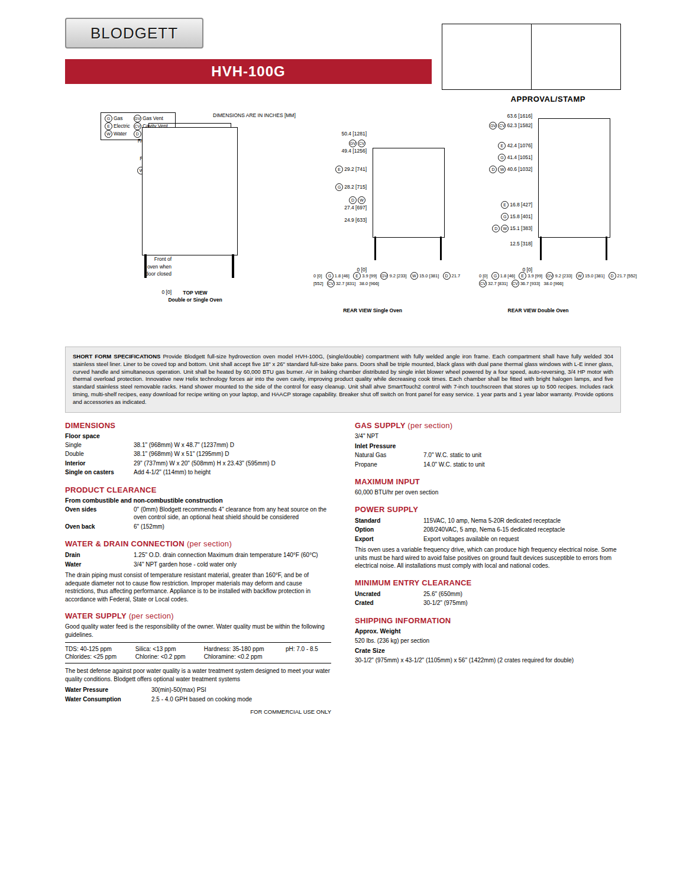BLODGETT
HVH-100G
APPROVAL/STAMP
| G Gas | GV Gas Vent |
| E Electric | CV Cavity Vent |
| W Water | D Drain |
DIMENSIONS ARE IN INCHES [MM]
62.6 [1590]
Rear of Double
59.9 [1522]
Rear of Single
W56.5 [1434]
15.0 [381]
Front of
oven when
door closed
0 [0]
TOP VIEW
Double or Single Oven
50.4 [1281]
GV CV
49.4 [1256]
E29.2 [741]
G28.2 [715]
DW
27.4 [697]
24.9 [633]
0 [0]
REAR VIEW Single Oven
63.6 [1616]
GV CV62.3 [1582]
E42.4 [1076]
G41.4 [1051]
DW40.6 [1032]
E16.8 [427]
G15.8 [401]
DW15.1 [383]
12.5 [318]
0 [0]
REAR VIEW Double Oven
0 [0] G1.8 [46] E3.9 [99] GV9.2 [233] W15.0 [381] D21.7 [552] CV32.7 [831] 38.0 [966]
0 [0] G1.8 [46] E3.9 [99] GV9.2 [233] W15.0 [381] D21.7 [552] CV32.7 [831] CV36.7 [933] 38.0 [966]
SHORT FORM SPECIFICATIONS Provide Blodgett full-size hydrovection oven model HVH-100G, (single/double) compartment with fully welded angle iron frame. Each compartment shall have fully welded 304 stainless steel liner. Liner to be coved top and bottom. Unit shall accept five 18" x 26" standard full-size bake pans. Doors shall be triple mounted, black glass with dual pane thermal glass windows with L-E inner glass, curved handle and simultaneous operation. Unit shall be heated by 60,000 BTU gas burner. Air in baking chamber distributed by single inlet blower wheel powered by a four speed, auto-reversing, 3/4 HP motor with thermal overload protection. Innovative new Helix technology forces air into the oven cavity, improving product quality while decreasing cook times. Each chamber shall be fitted with bright halogen lamps, and five standard stainless steel removable racks. Hand shower mounted to the side of the control for easy cleanup. Unit shall ahve SmartTouch2 control with 7-inch touchscreen that stores up to 500 recipes. Includes rack timing, multi-shelf recipes, easy download for recipe writing on your laptop, and HAACP storage capability. Breaker shut off switch on front panel for easy service. 1 year parts and 1 year labor warranty. Provide options and accessories as indicated.
DIMENSIONS
Floor space
| Single | 38.1" (968mm) W x 48.7" (1237mm) D |
| Double | 38.1" (968mm) W x 51" (1295mm) D |
| Interior | 29" (737mm) W x 20" (508mm) H x 23.43" (595mm) D |
| Single on casters | Add 4-1/2" (114mm) to height |
PRODUCT CLEARANCE
From combustible and non-combustible construction
| Oven sides | 0" (0mm) Blodgett recommends 4" clearance from any heat source on the oven control side, an optional heat shield should be considered |
| Oven back | 6" (152mm) |
WATER & DRAIN CONNECTION (per section)
| Drain | 1.25" O.D. drain connection Maximum drain temperature 140°F (60°C) |
| Water | 3/4" NPT garden hose - cold water only |
The drain piping must consist of temperature resistant material, greater than 160°F, and be of adequate diameter not to cause flow restriction. Improper materials may deform and cause restrictions, thus affecting performance. Appliance is to be installed with backflow protection in accordance with Federal, State or Local codes.
WATER SUPPLY (per section)
Good quality water feed is the responsibility of the owner. Water quality must be within the following guidelines.
| TDS: 40-125 ppm | Silica: <13 ppm | Hardness: 35-180 ppm | pH: 7.0 - 8.5 |
| Chlorides: <25 ppm | Chlorine: <0.2 ppm | Chloramine: <0.2 ppm | |
The best defense against poor water quality is a water treatment system designed to meet your water quality conditions. Blodgett offers optional water treatment systems
| Water Pressure | 30(min)-50(max) PSI |
| Water Consumption | 2.5 - 4.0 GPH based on cooking mode |
FOR COMMERCIAL USE ONLY
GAS SUPPLY (per section)
3/4" NPT
Inlet Pressure
| Natural Gas | 7.0" W.C. static to unit |
| Propane | 14.0" W.C. static to unit |
MAXIMUM INPUT
60,000 BTU/hr per oven section
POWER SUPPLY
| Standard | 115VAC, 10 amp, Nema 5-20R dedicated receptacle |
| Option | 208/240VAC, 5 amp, Nema 6-15 dedicated receptacle |
| Export | Export voltages available on request |
This oven uses a variable frequency drive, which can produce high frequency electrical noise. Some units must be hard wired to avoid false positives on ground fault devices susceptible to errors from electrical noise. All installations must comply with local and national codes.
MINIMUM ENTRY CLEARANCE
| Uncrated | 25.6" (650mm) |
| Crated | 30-1/2" (975mm) |
SHIPPING INFORMATION
Approx. Weight
520 lbs. (236 kg) per section
Crate Size
30-1/2" (975mm) x 43-1/2" (1105mm) x 56" (1422mm) (2 crates required for double)